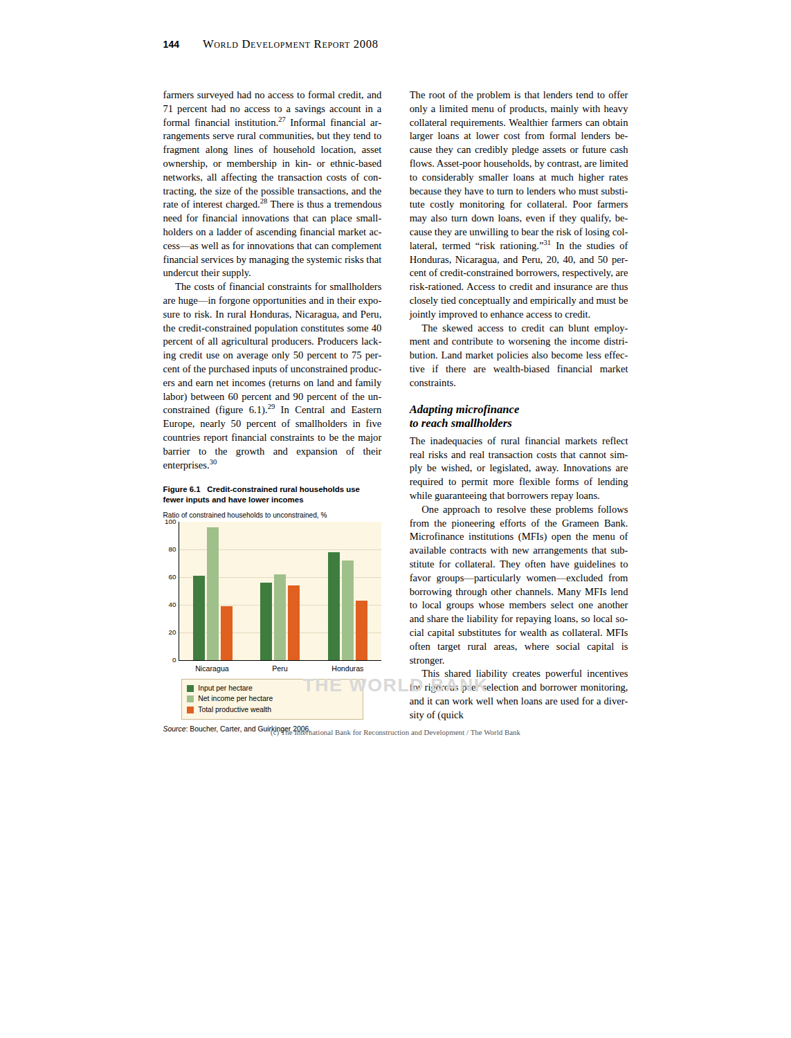144 World Development Report 2008
farmers surveyed had no access to formal credit, and 71 percent had no access to a savings account in a formal financial institution.27 Informal financial arrangements serve rural communities, but they tend to fragment along lines of household location, asset ownership, or membership in kin- or ethnic-based networks, all affecting the transaction costs of contracting, the size of the possible transactions, and the rate of interest charged.28 There is thus a tremendous need for financial innovations that can place smallholders on a ladder of ascending financial market access—as well as for innovations that can complement financial services by managing the systemic risks that undercut their supply.
The costs of financial constraints for smallholders are huge—in forgone opportunities and in their exposure to risk. In rural Honduras, Nicaragua, and Peru, the credit-constrained population constitutes some 40 percent of all agricultural producers. Producers lacking credit use on average only 50 percent to 75 percent of the purchased inputs of unconstrained producers and earn net incomes (returns on land and family labor) between 60 percent and 90 percent of the unconstrained (figure 6.1).29 In Central and Eastern Europe, nearly 50 percent of smallholders in five countries report financial constraints to be the major barrier to the growth and expansion of their enterprises.30
Figure 6.1 Credit-constrained rural households use fewer inputs and have lower incomes
Ratio of constrained households to unconstrained, %
100
80
60
40
20
0
Nicaragua Peru Honduras
Input per hectare
Net income per hectare
Total productive wealth
Source: Boucher, Carter, and Guirkinger 2006.
The root of the problem is that lenders tend to offer only a limited menu of products, mainly with heavy collateral requirements. Wealthier farmers can obtain larger loans at lower cost from formal lenders because they can credibly pledge assets or future cash flows. Asset-poor households, by contrast, are limited to considerably smaller loans at much higher rates because they have to turn to lenders who must substitute costly monitoring for collateral. Poor farmers may also turn down loans, even if they qualify, because they are unwilling to bear the risk of losing collateral, termed “risk rationing.”31 In the studies of Honduras, Nicaragua, and Peru, 20, 40, and 50 percent of credit-constrained borrowers, respectively, are risk-rationed. Access to credit and insurance are thus closely tied conceptually and empirically and must be jointly improved to enhance access to credit.
The skewed access to credit can blunt employment and contribute to worsening the income distribution. Land market policies also become less effective if there are wealth-biased financial market constraints.
Adapting microfinance
to reach smallholders
The inadequacies of rural financial markets reflect real risks and real transaction costs that cannot simply be wished, or legislated, away. Innovations are required to permit more flexible forms of lending while guaranteeing that borrowers repay loans.
One approach to resolve these problems follows from the pioneering efforts of the Grameen Bank. Microfinance institutions (MFIs) open the menu of available contracts with new arrangements that substitute for collateral. They often have guidelines to favor groups—particularly women—excluded from borrowing through other channels. Many MFIs lend to local groups whose members select one another and share the liability for repaying loans, so local social capital substitutes for wealth as collateral. MFIs often target rural areas, where social capital is stronger.
This shared liability creates powerful incentives for rigorous peer selection and borrower monitoring, and it can work well when loans are used for a diversity of (quick
THE WORLD BANK
(c) The International Bank for Reconstruction and Development / The World Bank